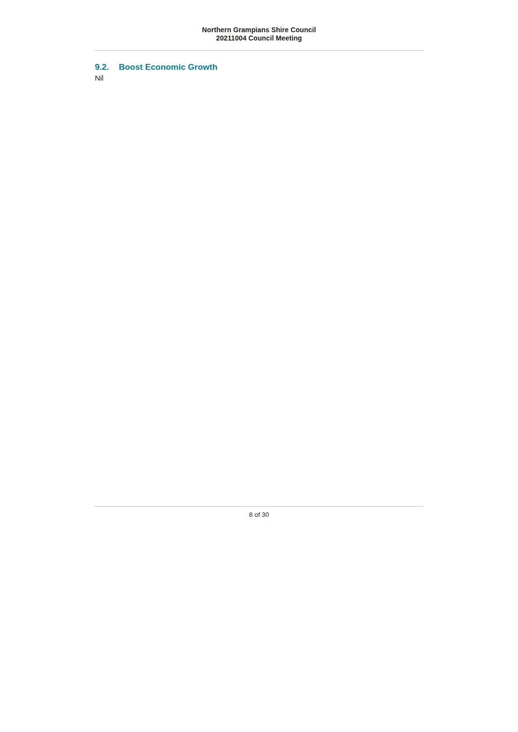Northern Grampians Shire Council 20211004 Council Meeting
9.2. Boost Economic Growth
Nil
8 of 30